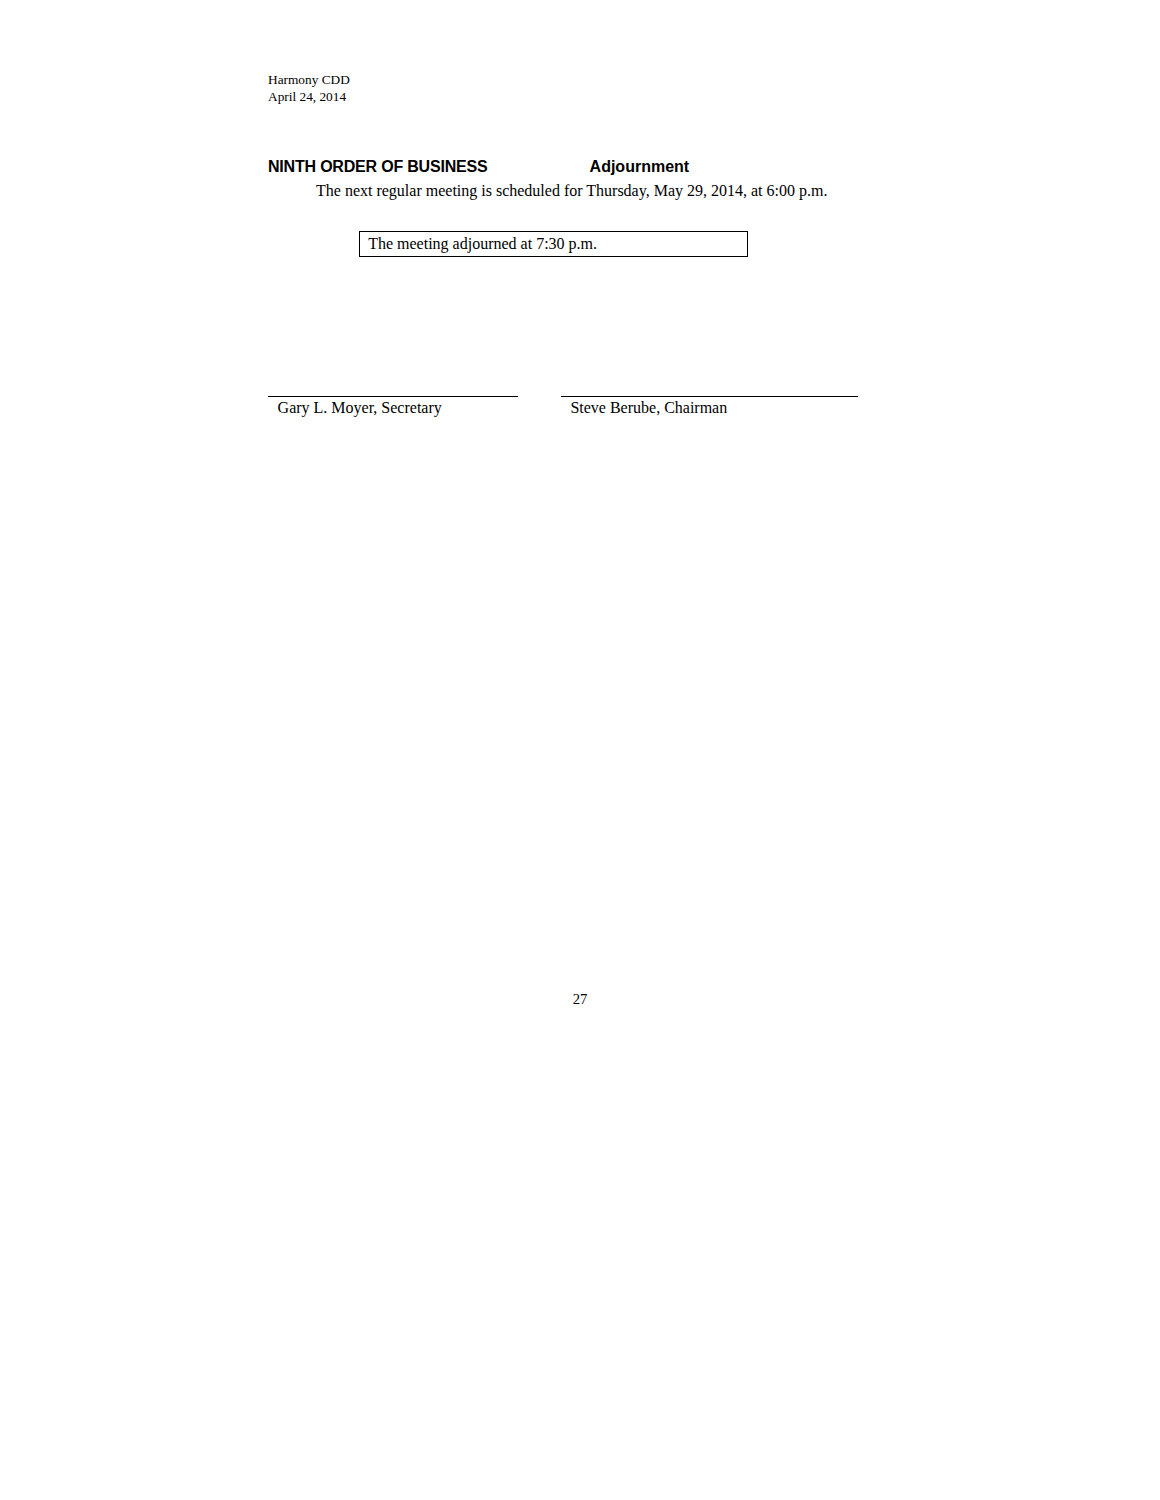Harmony CDD
April 24, 2014
NINTH ORDER OF BUSINESS Adjournment
The next regular meeting is scheduled for Thursday, May 29, 2014, at 6:00 p.m.
The meeting adjourned at 7:30 p.m.
Gary L. Moyer, Secretary
Steve Berube, Chairman
27